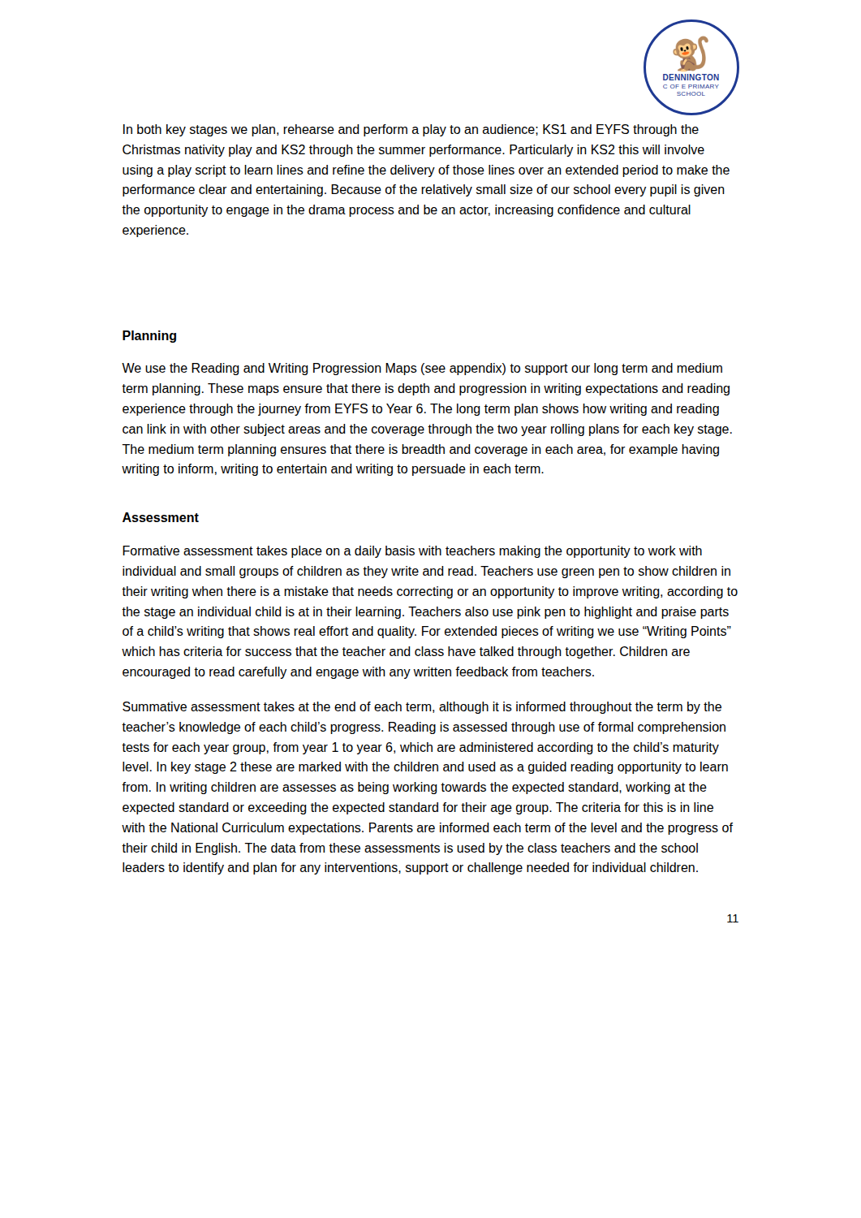🐒 Dennington C of E Primary School
In both key stages we plan, rehearse and perform a play to an audience; KS1 and EYFS through the Christmas nativity play and KS2 through the summer performance. Particularly in KS2 this will involve using a play script to learn lines and refine the delivery of those lines over an extended period to make the performance clear and entertaining. Because of the relatively small size of our school every pupil is given the opportunity to engage in the drama process and be an actor, increasing confidence and cultural experience.
Planning
We use the Reading and Writing Progression Maps (see appendix) to support our long term and medium term planning. These maps ensure that there is depth and progression in writing expectations and reading experience through the journey from EYFS to Year 6. The long term plan shows how writing and reading can link in with other subject areas and the coverage through the two year rolling plans for each key stage. The medium term planning ensures that there is breadth and coverage in each area, for example having writing to inform, writing to entertain and writing to persuade in each term.
Assessment
Formative assessment takes place on a daily basis with teachers making the opportunity to work with individual and small groups of children as they write and read. Teachers use green pen to show children in their writing when there is a mistake that needs correcting or an opportunity to improve writing, according to the stage an individual child is at in their learning. Teachers also use pink pen to highlight and praise parts of a child’s writing that shows real effort and quality. For extended pieces of writing we use “Writing Points” which has criteria for success that the teacher and class have talked through together. Children are encouraged to read carefully and engage with any written feedback from teachers.
Summative assessment takes at the end of each term, although it is informed throughout the term by the teacher’s knowledge of each child’s progress. Reading is assessed through use of formal comprehension tests for each year group, from year 1 to year 6, which are administered according to the child’s maturity level. In key stage 2 these are marked with the children and used as a guided reading opportunity to learn from. In writing children are assesses as being working towards the expected standard, working at the expected standard or exceeding the expected standard for their age group. The criteria for this is in line with the National Curriculum expectations. Parents are informed each term of the level and the progress of their child in English. The data from these assessments is used by the class teachers and the school leaders to identify and plan for any interventions, support or challenge needed for individual children.
11